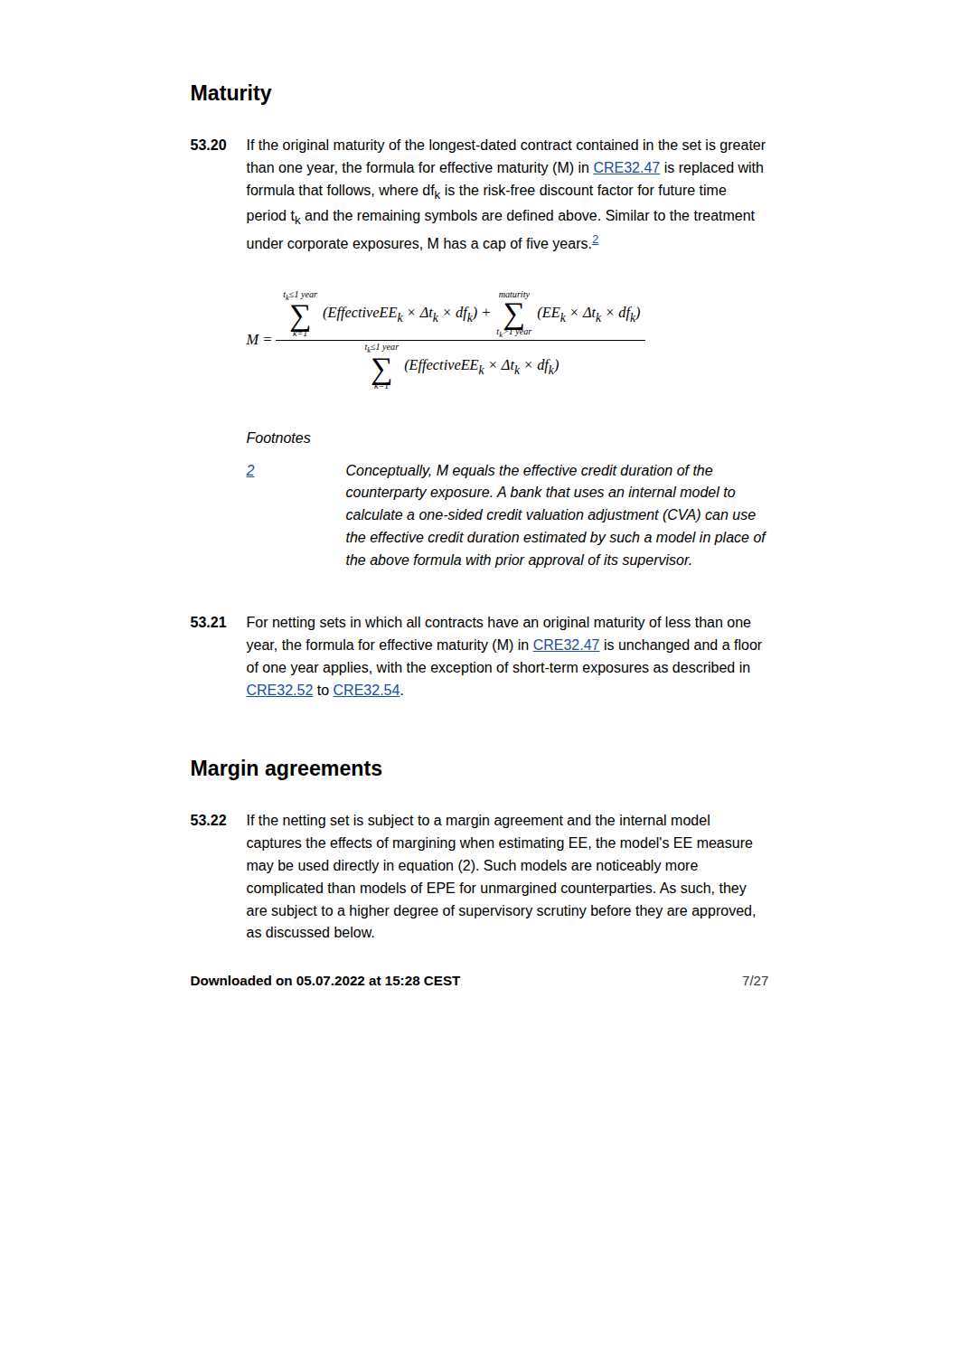Maturity
53.20
If the original maturity of the longest-dated contract contained in the set is greater than one year, the formula for effective maturity (M) in CRE32.47 is replaced with formula that follows, where dfk is the risk-free discount factor for future time period tk and the remaining symbols are defined above. Similar to the treatment under corporate exposures, M has a cap of five years.2
M =
| t k ≤1 year ∑ k=1 ( EffectiveEE k × Δ t k × df k ) + maturity ∑ t k >1 year ( EE k × Δ t k × df k ) |
| t k ≤1 year ∑ k=1 ( EffectiveEE k × Δ t k × df k ) |
Footnotes
2
Conceptually, M equals the effective credit duration of the counterparty exposure. A bank that uses an internal model to calculate a one-sided credit valuation adjustment (CVA) can use the effective credit duration estimated by such a model in place of the above formula with prior approval of its supervisor.
53.21
For netting sets in which all contracts have an original maturity of less than one year, the formula for effective maturity (M) in CRE32.47 is unchanged and a floor of one year applies, with the exception of short-term exposures as described in CRE32.52 to CRE32.54.
Margin agreements
53.22
If the netting set is subject to a margin agreement and the internal model captures the effects of margining when estimating EE, the model's EE measure may be used directly in equation (2). Such models are noticeably more complicated than models of EPE for unmargined counterparties. As such, they are subject to a higher degree of supervisory scrutiny before they are approved, as discussed below.
Downloaded on 05.07.2022 at 15:28 CEST
7/27